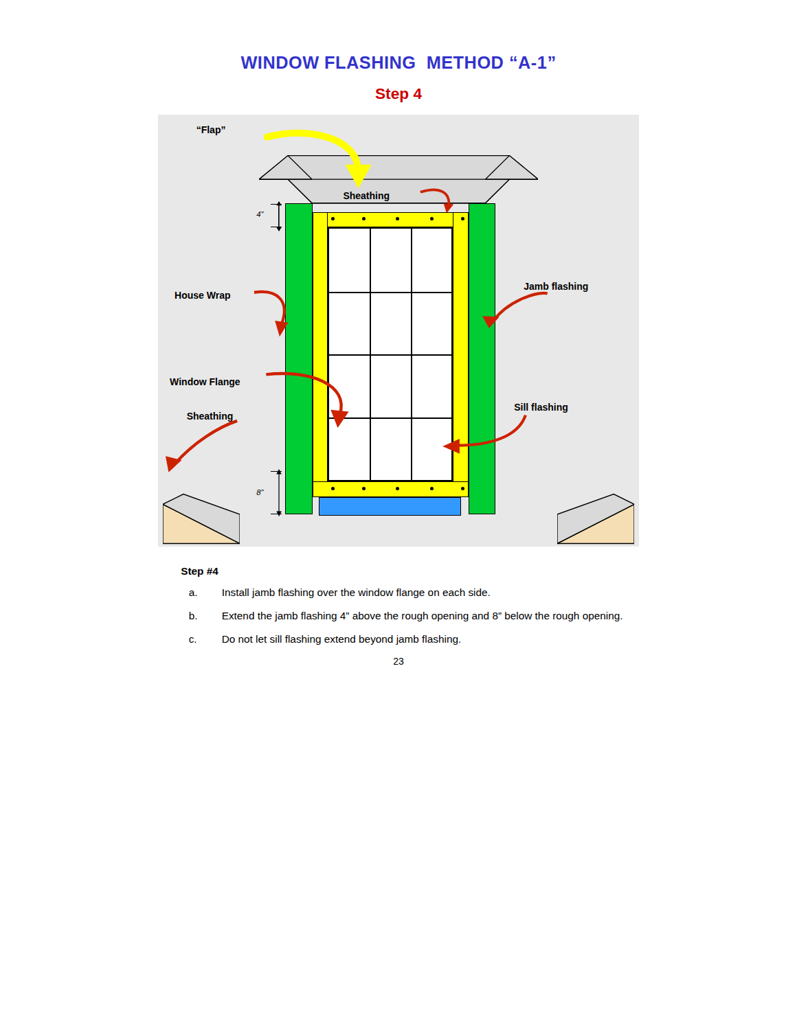WINDOW FLASHING METHOD “A-1”
Step 4
“Flap” Sheathing
4”
8”
House Wrap Jamb flashing Window Flange Sill flashing Sheathing
Step #4
a. Install jamb flashing over the window flange on each side.
b. Extend the jamb flashing 4” above the rough opening and 8” below the rough opening.
c. Do not let sill flashing extend beyond jamb flashing.
23